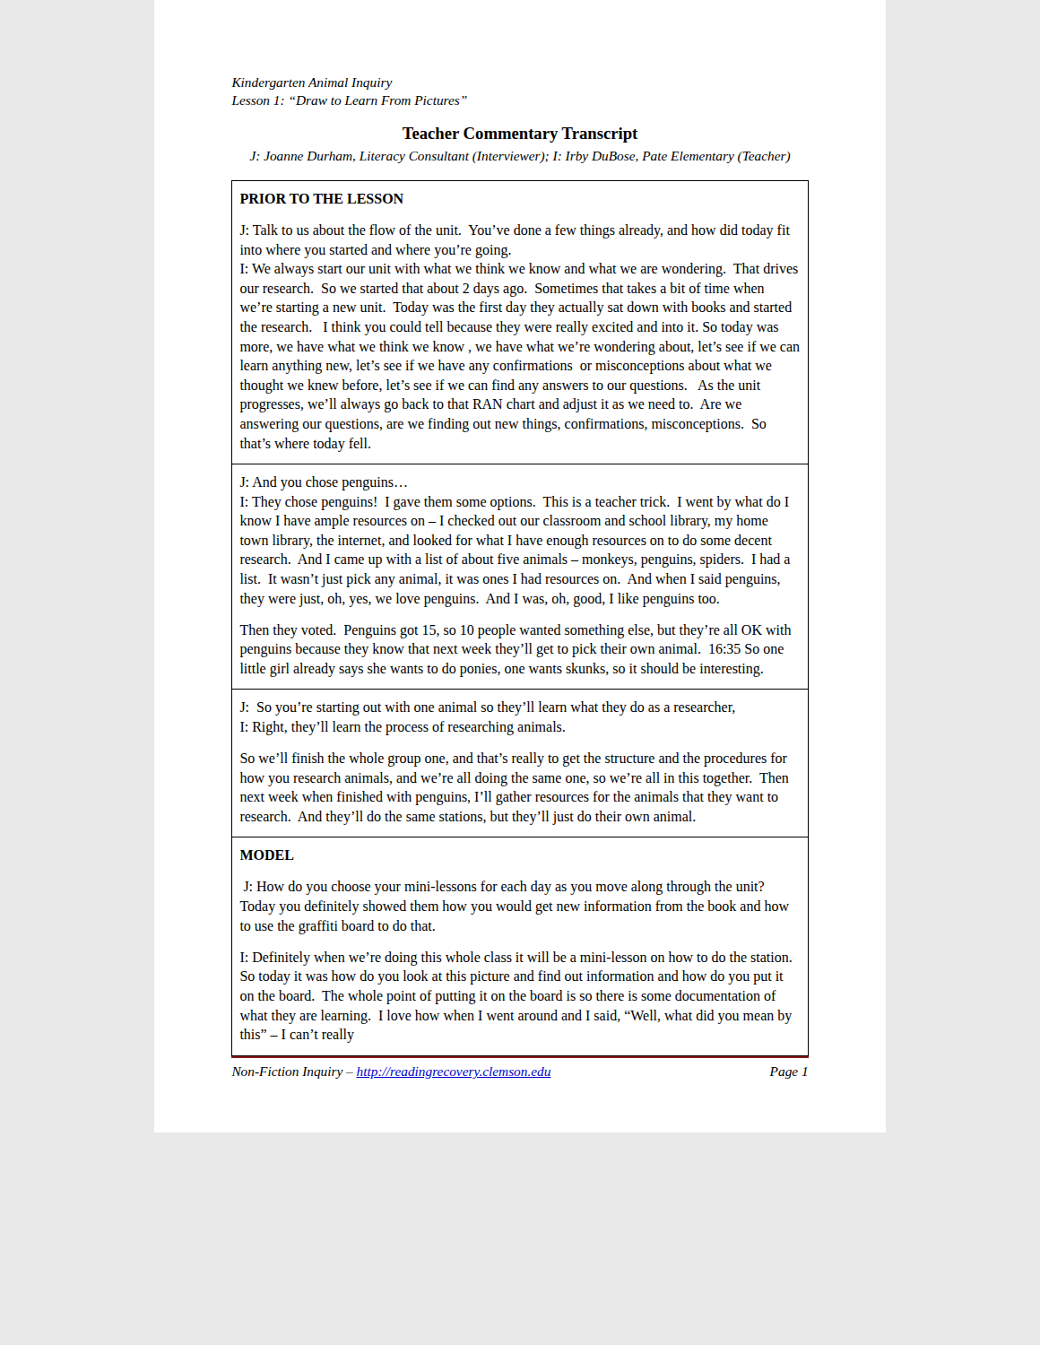Kindergarten Animal Inquiry
Lesson 1: “Draw to Learn From Pictures”
Teacher Commentary Transcript
J: Joanne Durham, Literacy Consultant (Interviewer); I: Irby DuBose, Pate Elementary (Teacher)
| PRIOR TO THE LESSON J: Talk to us about the flow of the unit. You’ve done a few things already, and how did today fit into where you started and where you’re going. I: We always start our unit with what we think we know and what we are wondering. That drives our research. So we started that about 2 days ago. Sometimes that takes a bit of time when we’re starting a new unit. Today was the first day they actually sat down with books and started the research. I think you could tell because they were really excited and into it. So today was more, we have what we think we know , we have what we’re wondering about, let’s see if we can learn anything new, let’s see if we have any confirmations or misconceptions about what we thought we knew before, let’s see if we can find any answers to our questions. As the unit progresses, we’ll always go back to that RAN chart and adjust it as we need to. Are we answering our questions, are we finding out new things, confirmations, misconceptions. So that’s where today fell. |
| J: And you chose penguins… I: They chose penguins! I gave them some options. This is a teacher trick. I went by what do I know I have ample resources on – I checked out our classroom and school library, my home town library, the internet, and looked for what I have enough resources on to do some decent research. And I came up with a list of about five animals – monkeys, penguins, spiders. I had a list. It wasn’t just pick any animal, it was ones I had resources on. And when I said penguins, they were just, oh, yes, we love penguins. And I was, oh, good, I like penguins too. Then they voted. Penguins got 15, so 10 people wanted something else, but they’re all OK with penguins because they know that next week they’ll get to pick their own animal. 16:35 So one little girl already says she wants to do ponies, one wants skunks, so it should be interesting. |
| J: So you’re starting out with one animal so they’ll learn what they do as a researcher, I: Right, they’ll learn the process of researching animals. So we’ll finish the whole group one, and that’s really to get the structure and the procedures for how you research animals, and we’re all doing the same one, so we’re all in this together. Then next week when finished with penguins, I’ll gather resources for the animals that they want to research. And they’ll do the same stations, but they’ll just do their own animal. |
| MODEL J: How do you choose your mini-lessons for each day as you move along through the unit? Today you definitely showed them how you would get new information from the book and how to use the graffiti board to do that. I: Definitely when we’re doing this whole class it will be a mini-lesson on how to do the station. So today it was how do you look at this picture and find out information and how do you put it on the board. The whole point of putting it on the board is so there is some documentation of what they are learning. I love how when I went around and I said, “Well, what did you mean by this” – I can’t really |
Non-Fiction Inquiry – http://readingrecovery.clemson.edu Page 1